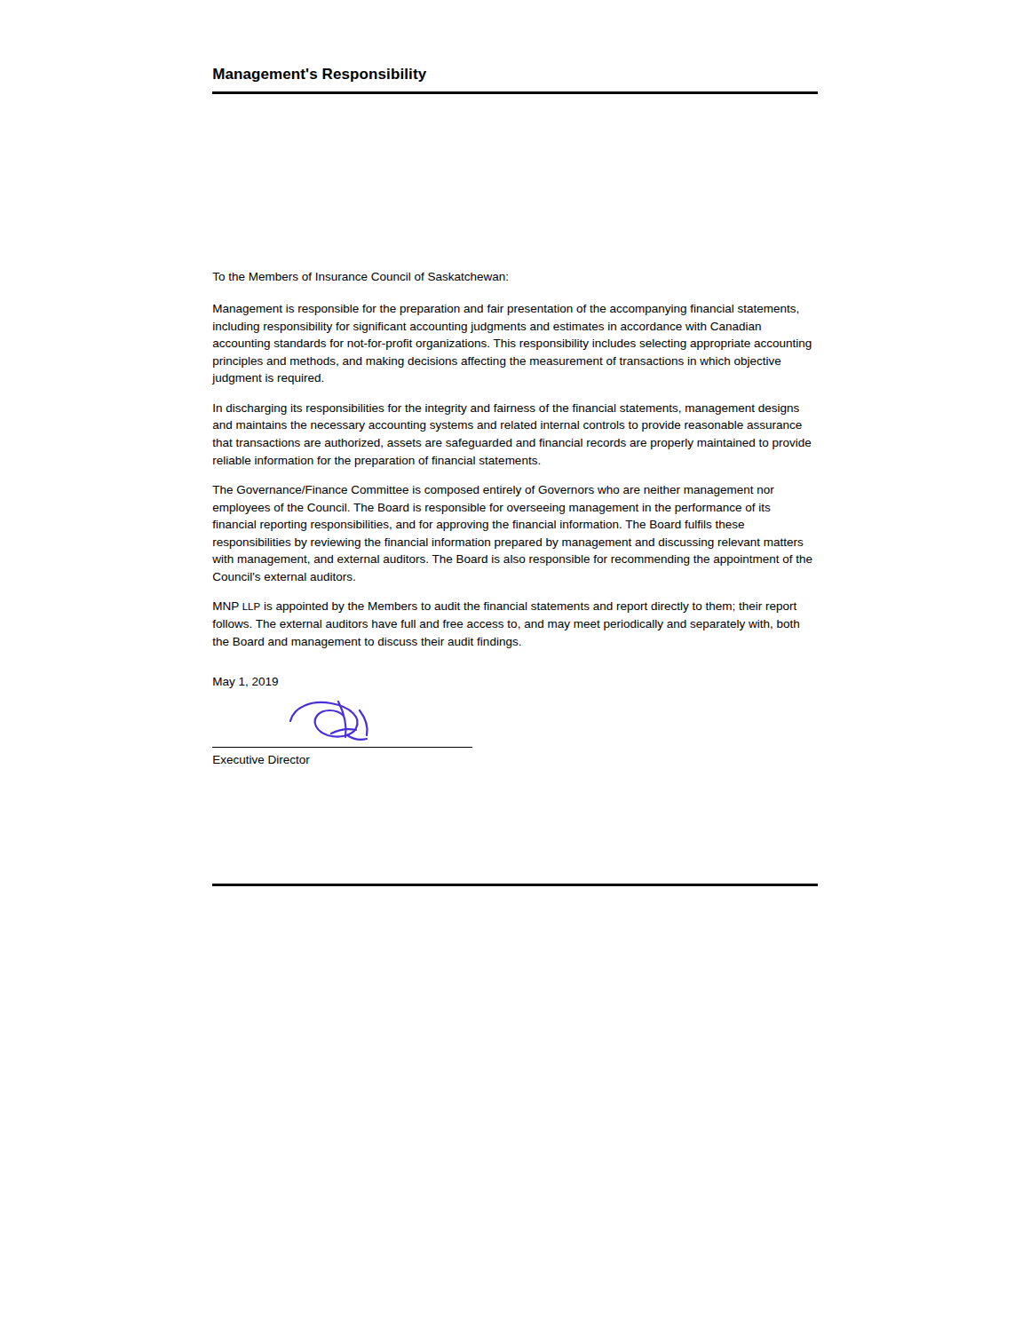Management's Responsibility
To the Members of Insurance Council of Saskatchewan:
Management is responsible for the preparation and fair presentation of the accompanying financial statements, including responsibility for significant accounting judgments and estimates in accordance with Canadian accounting standards for not-for-profit organizations. This responsibility includes selecting appropriate accounting principles and methods, and making decisions affecting the measurement of transactions in which objective judgment is required.
In discharging its responsibilities for the integrity and fairness of the financial statements, management designs and maintains the necessary accounting systems and related internal controls to provide reasonable assurance that transactions are authorized, assets are safeguarded and financial records are properly maintained to provide reliable information for the preparation of financial statements.
The Governance/Finance Committee is composed entirely of Governors who are neither management nor employees of the Council. The Board is responsible for overseeing management in the performance of its financial reporting responsibilities, and for approving the financial information. The Board fulfils these responsibilities by reviewing the financial information prepared by management and discussing relevant matters with management, and external auditors. The Board is also responsible for recommending the appointment of the Council's external auditors.
MNP LLP is appointed by the Members to audit the financial statements and report directly to them; their report follows. The external auditors have full and free access to, and may meet periodically and separately with, both the Board and management to discuss their audit findings.
May 1, 2019
Executive Director